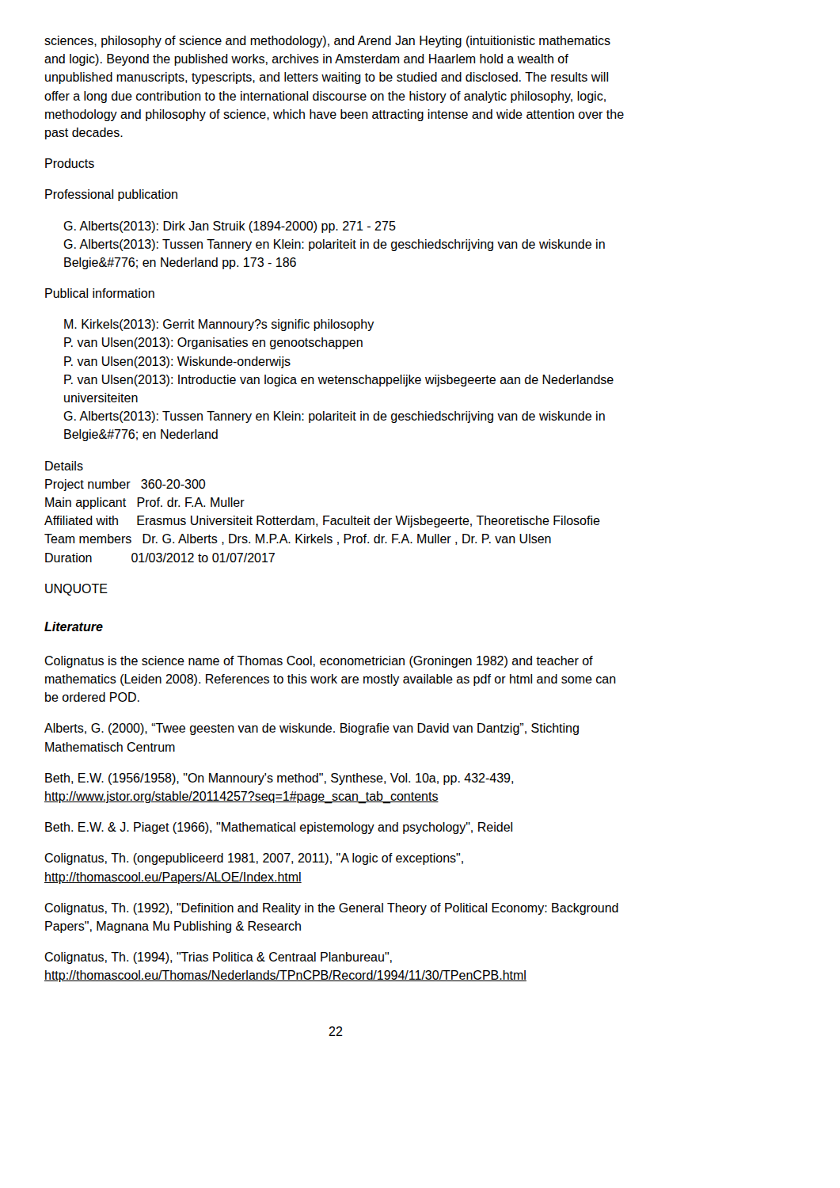sciences, philosophy of science and methodology), and Arend Jan Heyting (intuitionistic mathematics and logic). Beyond the published works, archives in Amsterdam and Haarlem hold a wealth of unpublished manuscripts, typescripts, and letters waiting to be studied and disclosed. The results will offer a long due contribution to the international discourse on the history of analytic philosophy, logic, methodology and philosophy of science, which have been attracting intense and wide attention over the past decades.
Products
Professional publication
G. Alberts(2013): Dirk Jan Struik (1894-2000) pp. 271 - 275
G. Alberts(2013): Tussen Tannery en Klein: polariteit in de geschiedschrijving van de wiskunde in Belgie&#776; en Nederland pp. 173 - 186
Publical information
M. Kirkels(2013): Gerrit Mannoury?s signific philosophy
P. van Ulsen(2013): Organisaties en genootschappen
P. van Ulsen(2013): Wiskunde-onderwijs
P. van Ulsen(2013): Introductie van logica en wetenschappelijke wijsbegeerte aan de Nederlandse universiteiten
G. Alberts(2013): Tussen Tannery en Klein: polariteit in de geschiedschrijving van de wiskunde in Belgie&#776; en Nederland
Details
Project number 360-20-300
Main applicant Prof. dr. F.A. Muller
Affiliated with Erasmus Universiteit Rotterdam, Faculteit der Wijsbegeerte, Theoretische Filosofie
Team members Dr. G. Alberts , Drs. M.P.A. Kirkels , Prof. dr. F.A. Muller , Dr. P. van Ulsen
Duration 01/03/2012 to 01/07/2017
UNQUOTE
Literature
Colignatus is the science name of Thomas Cool, econometrician (Groningen 1982) and teacher of mathematics (Leiden 2008). References to this work are mostly available as pdf or html and some can be ordered POD.
Alberts, G. (2000), “Twee geesten van de wiskunde. Biografie van David van Dantzig”, Stichting Mathematisch Centrum
Beth, E.W. (1956/1958), "On Mannoury's method", Synthese, Vol. 10a, pp. 432-439, http://www.jstor.org/stable/20114257?seq=1#page_scan_tab_contents
Beth. E.W. & J. Piaget (1966), "Mathematical epistemology and psychology", Reidel
Colignatus, Th. (ongepubliceerd 1981, 2007, 2011), "A logic of exceptions", http://thomascool.eu/Papers/ALOE/Index.html
Colignatus, Th. (1992), "Definition and Reality in the General Theory of Political Economy: Background Papers", Magnana Mu Publishing & Research
Colignatus, Th. (1994), "Trias Politica & Centraal Planbureau", http://thomascool.eu/Thomas/Nederlands/TPnCPB/Record/1994/11/30/TPenCPB.html
22